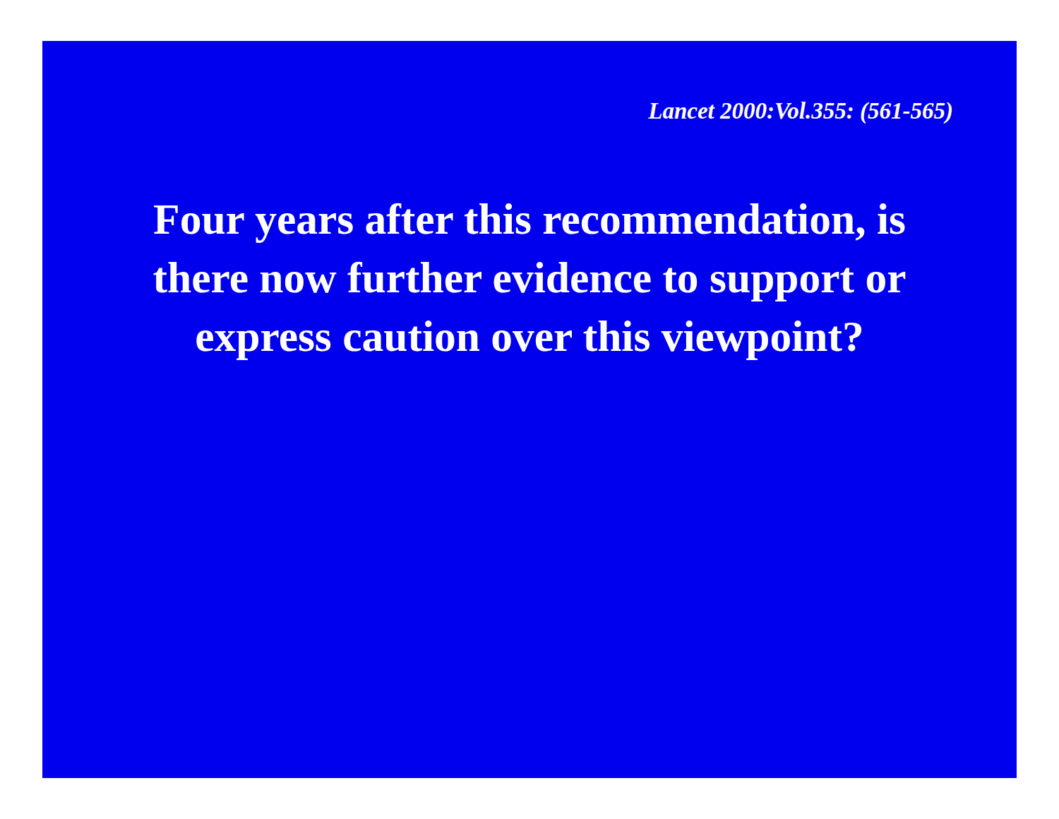Lancet 2000:Vol.355: (561-565)
Four years after this recommendation, is there now further evidence to support or express caution over this viewpoint?